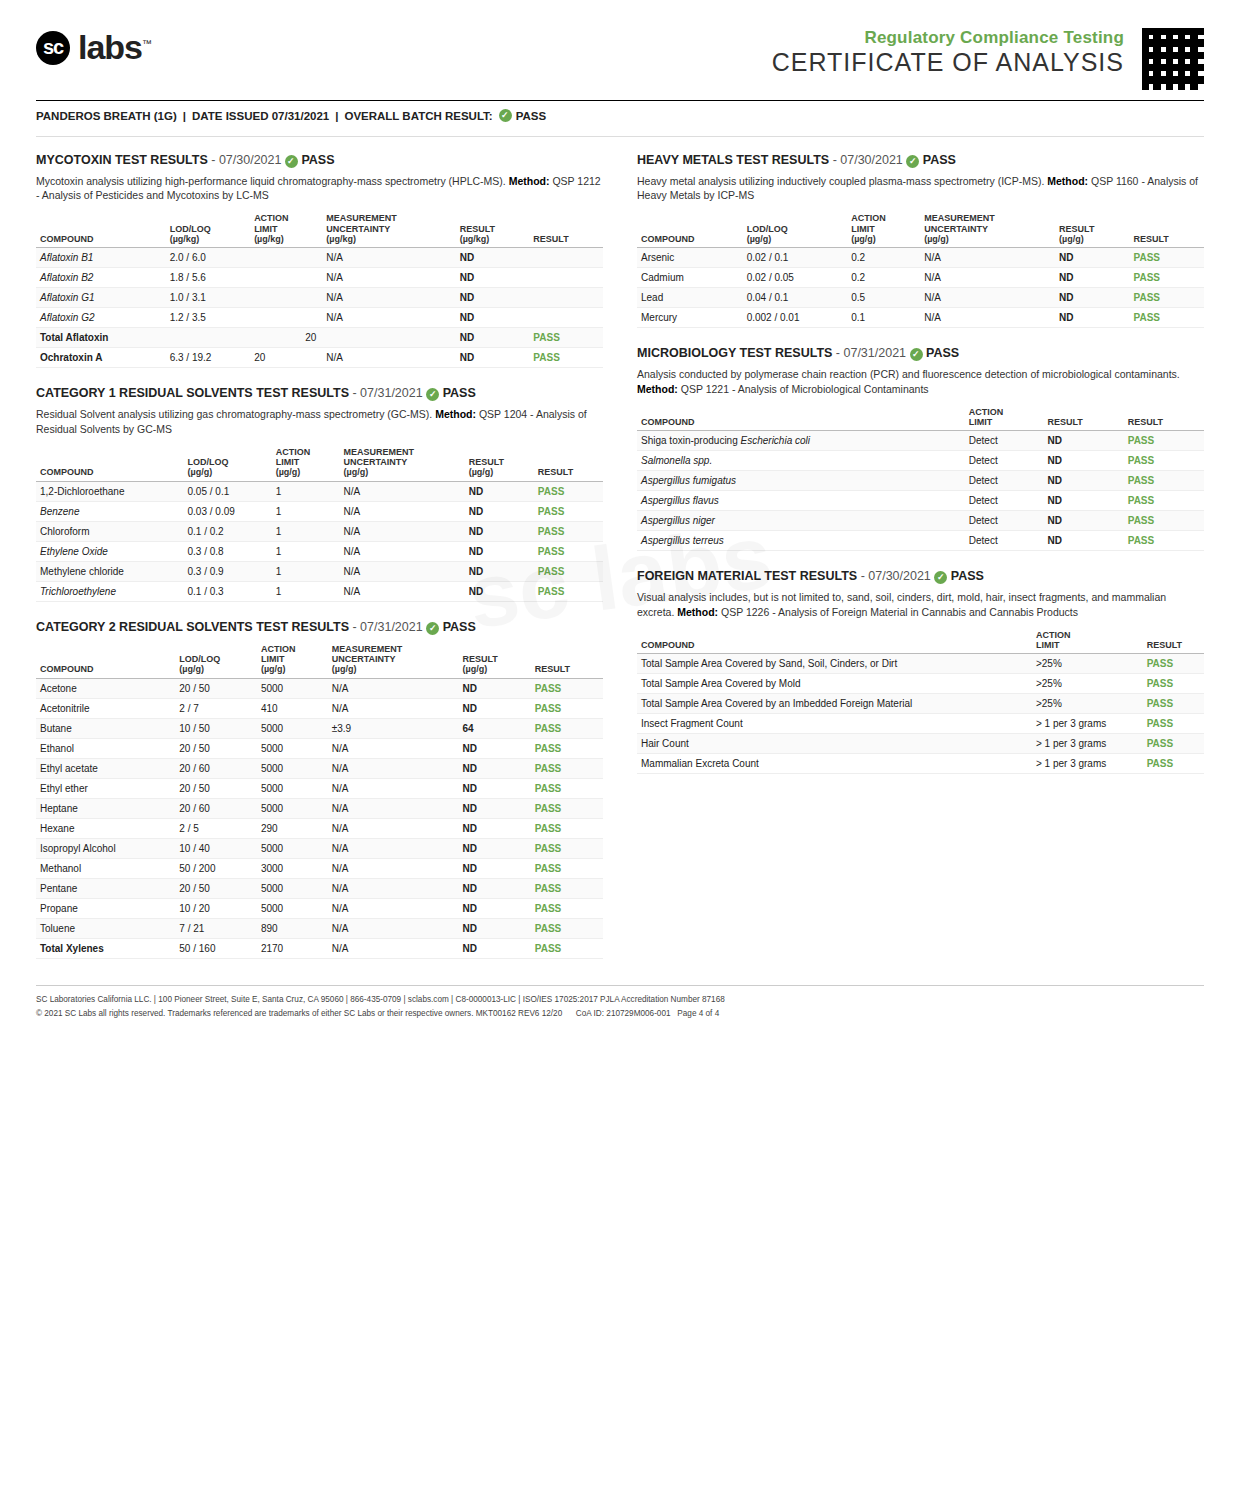sc labs
sc labs™
Regulatory Compliance Testing
CERTIFICATE OF ANALYSIS
PANDEROS BREATH (1G) | DATE ISSUED 07/31/2021 | OVERALL BATCH RESULT: ✓ PASS
MYCOTOXIN TEST RESULTS - 07/30/2021 ✓ PASS
Mycotoxin analysis utilizing high-performance liquid chromatography-mass spectrometry (HPLC-MS). Method: QSP 1212 - Analysis of Pesticides and Mycotoxins by LC-MS
| COMPOUND | LOD/LOQ (µg/kg) | ACTION LIMIT (µg/kg) | MEASUREMENT UNCERTAINTY (µg/kg) | RESULT (µg/kg) | RESULT |
| --- | --- | --- | --- | --- | --- |
| Aflatoxin B1 | 2.0 / 6.0 | | N/A | ND | |
| Aflatoxin B2 | 1.8 / 5.6 | | N/A | ND | |
| Aflatoxin G1 | 1.0 / 3.1 | | N/A | ND | |
| Aflatoxin G2 | 1.2 / 3.5 | | N/A | ND | |
| Total Aflatoxin | 20 | ND | PASS |
| Ochratoxin A | 6.3 / 19.2 | 20 | N/A | ND | PASS |
CATEGORY 1 RESIDUAL SOLVENTS TEST RESULTS - 07/31/2021 ✓ PASS
Residual Solvent analysis utilizing gas chromatography-mass spectrometry (GC-MS). Method: QSP 1204 - Analysis of Residual Solvents by GC-MS
| COMPOUND | LOD/LOQ (µg/g) | ACTION LIMIT (µg/g) | MEASUREMENT UNCERTAINTY (µg/g) | RESULT (µg/g) | RESULT |
| --- | --- | --- | --- | --- | --- |
| 1,2-Dichloroethane | 0.05 / 0.1 | 1 | N/A | ND | PASS |
| Benzene | 0.03 / 0.09 | 1 | N/A | ND | PASS |
| Chloroform | 0.1 / 0.2 | 1 | N/A | ND | PASS |
| Ethylene Oxide | 0.3 / 0.8 | 1 | N/A | ND | PASS |
| Methylene chloride | 0.3 / 0.9 | 1 | N/A | ND | PASS |
| Trichloroethylene | 0.1 / 0.3 | 1 | N/A | ND | PASS |
CATEGORY 2 RESIDUAL SOLVENTS TEST RESULTS - 07/31/2021 ✓ PASS
| COMPOUND | LOD/LOQ (µg/g) | ACTION LIMIT (µg/g) | MEASUREMENT UNCERTAINTY (µg/g) | RESULT (µg/g) | RESULT |
| --- | --- | --- | --- | --- | --- |
| Acetone | 20 / 50 | 5000 | N/A | ND | PASS |
| Acetonitrile | 2 / 7 | 410 | N/A | ND | PASS |
| Butane | 10 / 50 | 5000 | ±3.9 | 64 | PASS |
| Ethanol | 20 / 50 | 5000 | N/A | ND | PASS |
| Ethyl acetate | 20 / 60 | 5000 | N/A | ND | PASS |
| Ethyl ether | 20 / 50 | 5000 | N/A | ND | PASS |
| Heptane | 20 / 60 | 5000 | N/A | ND | PASS |
| Hexane | 2 / 5 | 290 | N/A | ND | PASS |
| Isopropyl Alcohol | 10 / 40 | 5000 | N/A | ND | PASS |
| Methanol | 50 / 200 | 3000 | N/A | ND | PASS |
| Pentane | 20 / 50 | 5000 | N/A | ND | PASS |
| Propane | 10 / 20 | 5000 | N/A | ND | PASS |
| Toluene | 7 / 21 | 890 | N/A | ND | PASS |
| Total Xylenes | 50 / 160 | 2170 | N/A | ND | PASS |
HEAVY METALS TEST RESULTS - 07/30/2021 ✓ PASS
Heavy metal analysis utilizing inductively coupled plasma-mass spectrometry (ICP-MS). Method: QSP 1160 - Analysis of Heavy Metals by ICP-MS
| COMPOUND | LOD/LOQ (µg/g) | ACTION LIMIT (µg/g) | MEASUREMENT UNCERTAINTY (µg/g) | RESULT (µg/g) | RESULT |
| --- | --- | --- | --- | --- | --- |
| Arsenic | 0.02 / 0.1 | 0.2 | N/A | ND | PASS |
| Cadmium | 0.02 / 0.05 | 0.2 | N/A | ND | PASS |
| Lead | 0.04 / 0.1 | 0.5 | N/A | ND | PASS |
| Mercury | 0.002 / 0.01 | 0.1 | N/A | ND | PASS |
MICROBIOLOGY TEST RESULTS - 07/31/2021 ✓ PASS
Analysis conducted by polymerase chain reaction (PCR) and fluorescence detection of microbiological contaminants. Method: QSP 1221 - Analysis of Microbiological Contaminants
| COMPOUND | ACTION LIMIT | RESULT | RESULT |
| --- | --- | --- | --- |
| Shiga toxin-producing Escherichia coli | Detect | ND | PASS |
| Salmonella spp. | Detect | ND | PASS |
| Aspergillus fumigatus | Detect | ND | PASS |
| Aspergillus flavus | Detect | ND | PASS |
| Aspergillus niger | Detect | ND | PASS |
| Aspergillus terreus | Detect | ND | PASS |
FOREIGN MATERIAL TEST RESULTS - 07/30/2021 ✓ PASS
Visual analysis includes, but is not limited to, sand, soil, cinders, dirt, mold, hair, insect fragments, and mammalian excreta. Method: QSP 1226 - Analysis of Foreign Material in Cannabis and Cannabis Products
| COMPOUND | ACTION LIMIT | RESULT |
| --- | --- | --- |
| Total Sample Area Covered by Sand, Soil, Cinders, or Dirt | >25% | PASS |
| Total Sample Area Covered by Mold | >25% | PASS |
| Total Sample Area Covered by an Imbedded Foreign Material | >25% | PASS |
| Insect Fragment Count | > 1 per 3 grams | PASS |
| Hair Count | > 1 per 3 grams | PASS |
| Mammalian Excreta Count | > 1 per 3 grams | PASS |
SC Laboratories California LLC. | 100 Pioneer Street, Suite E, Santa Cruz, CA 95060 | 866-435-0709 | sclabs.com | C8-0000013-LIC | ISO/IES 17025:2017 PJLA Accreditation Number 87168
© 2021 SC Labs all rights reserved. Trademarks referenced are trademarks of either SC Labs or their respective owners. MKT00162 REV6 12/20 CoA ID: 210729M006-001 Page 4 of 4